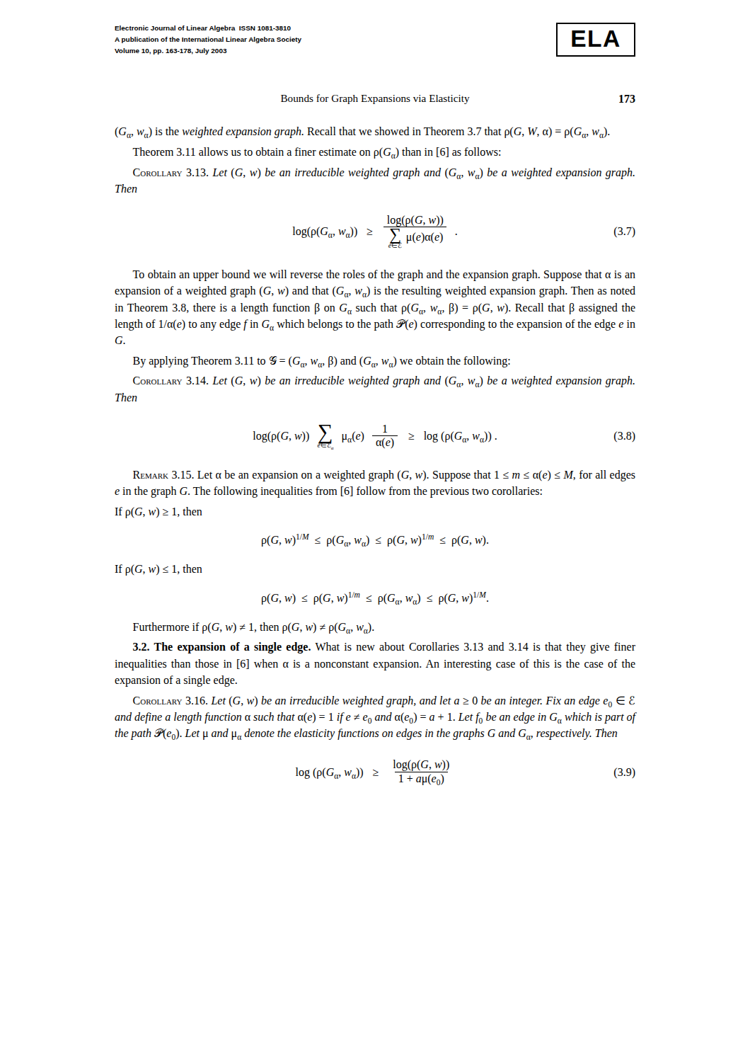Electronic Journal of Linear Algebra ISSN 1081-3810
A publication of the International Linear Algebra Society
Volume 10, pp. 163-178, July 2003
ELA
Bounds for Graph Expansions via Elasticity 173
(Gα, wα) is the weighted expansion graph. Recall that we showed in Theorem 3.7 that ρ(G, W, α) = ρ(Gα, wα).
Theorem 3.11 allows us to obtain a finer estimate on ρ(Gα) than in [6] as follows:
Corollary 3.13. Let (G, w) be an irreducible weighted graph and (Gα, wα) be a weighted expansion graph. Then
log(ρ(Gα, wα)) ≥ log(ρ(G, w)) ∑e∈ℰ μ(e)α(e) .
(3.7)
To obtain an upper bound we will reverse the roles of the graph and the expansion graph. Suppose that α is an expansion of a weighted graph (G, w) and that (Gα, wα) is the resulting weighted expansion graph. Then as noted in Theorem 3.8, there is a length function β on Gα such that ρ(Gα, wα, β) = ρ(G, w). Recall that β assigned the length of 1/α(e) to any edge f in Gα which belongs to the path 𝒫(e) corresponding to the expansion of the edge e in G.
By applying Theorem 3.11 to 𝒢 = (Gα, wα, β) and (Gα, wα) we obtain the following:
Corollary 3.14. Let (G, w) be an irreducible weighted graph and (Gα, wα) be a weighted expansion graph. Then
log(ρ(G, w)) ∑e∈ℰα μα(e) 1 α(e) ≥ log (ρ(Gα, wα)) .
(3.8)
Remark 3.15. Let α be an expansion on a weighted graph (G, w). Suppose that 1 ≤ m ≤ α(e) ≤ M, for all edges e in the graph G. The following inequalities from [6] follow from the previous two corollaries:
If ρ(G, w) ≥ 1, then
ρ(G, w)1/M ≤ ρ(Gα, wα) ≤ ρ(G, w)1/m ≤ ρ(G, w).
If ρ(G, w) ≤ 1, then
ρ(G, w) ≤ ρ(G, w)1/m ≤ ρ(Gα, wα) ≤ ρ(G, w)1/M.
Furthermore if ρ(G, w) ≠ 1, then ρ(G, w) ≠ ρ(Gα, wα).
3.2. The expansion of a single edge. What is new about Corollaries 3.13 and 3.14 is that they give finer inequalities than those in [6] when α is a nonconstant expansion. An interesting case of this is the case of the expansion of a single edge.
Corollary 3.16. Let (G, w) be an irreducible weighted graph, and let a ≥ 0 be an integer. Fix an edge e0 ∈ ℰ and define a length function α such that α(e) = 1 if e ≠ e0 and α(e0) = a + 1. Let f0 be an edge in Gα which is part of the path 𝒫(e0). Let μ and μα denote the elasticity functions on edges in the graphs G and Gα, respectively. Then
log (ρ(Gα, wα)) ≥ log(ρ(G, w)) 1 + aμ(e0)
(3.9)